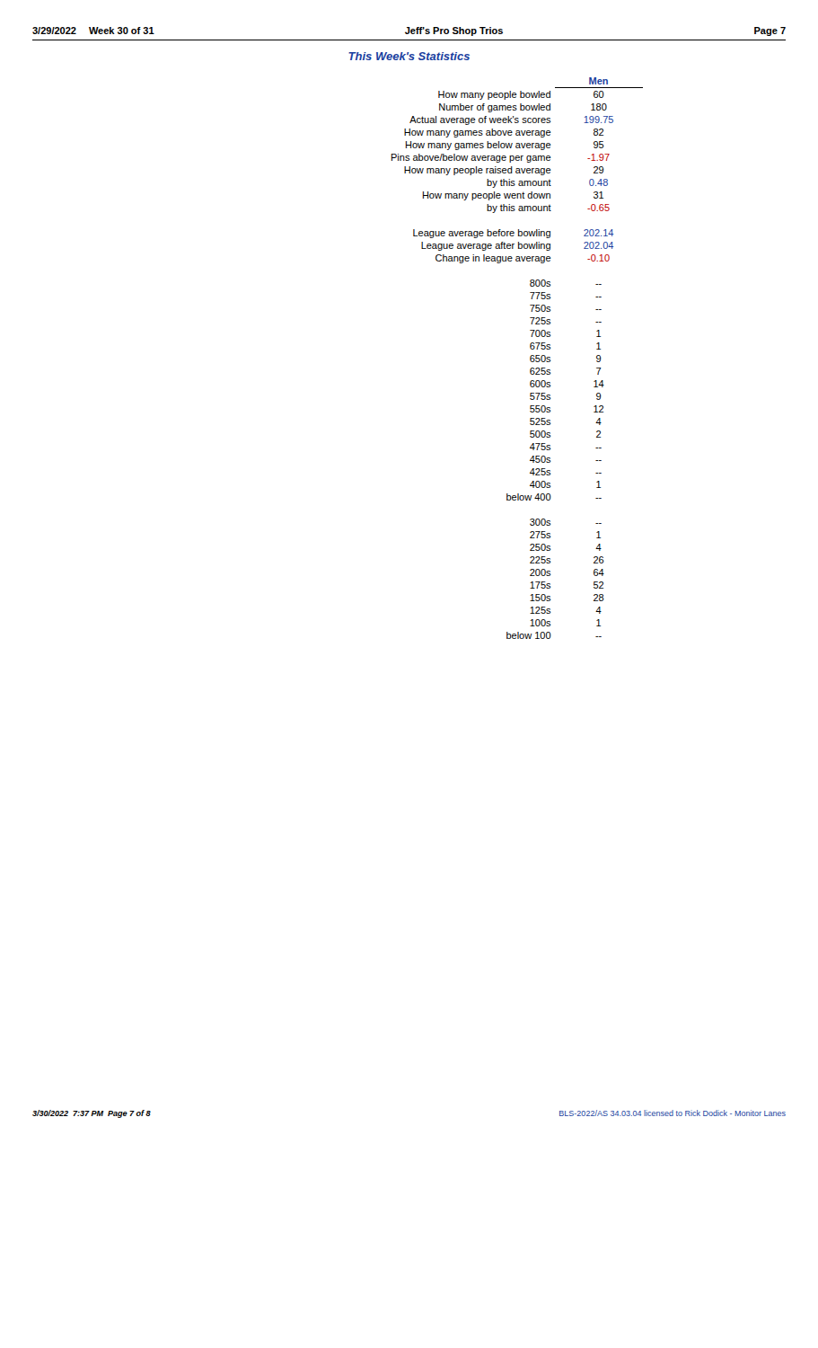3/29/2022 Week 30 of 31
Jeff's Pro Shop Trios
Page 7
This Week's Statistics
| | Men |
| --- | --- |
| How many people bowled | 60 |
| Number of games bowled | 180 |
| Actual average of week's scores | 199.75 |
| How many games above average | 82 |
| How many games below average | 95 |
| Pins above/below average per game | -1.97 |
| How many people raised average | 29 |
| by this amount | 0.48 |
| How many people went down | 31 |
| by this amount | -0.65 |
| League average before bowling | 202.14 |
| League average after bowling | 202.04 |
| Change in league average | -0.10 |
| 800s | -- |
| 775s | -- |
| 750s | -- |
| 725s | -- |
| 700s | 1 |
| 675s | 1 |
| 650s | 9 |
| 625s | 7 |
| 600s | 14 |
| 575s | 9 |
| 550s | 12 |
| 525s | 4 |
| 500s | 2 |
| 475s | -- |
| 450s | -- |
| 425s | -- |
| 400s | 1 |
| below 400 | -- |
| 300s | -- |
| 275s | 1 |
| 250s | 4 |
| 225s | 26 |
| 200s | 64 |
| 175s | 52 |
| 150s | 28 |
| 125s | 4 |
| 100s | 1 |
| below 100 | -- |
3/30/2022 7:37 PM Page 7 of 8
BLS-2022/AS 34.03.04 licensed to Rick Dodick - Monitor Lanes